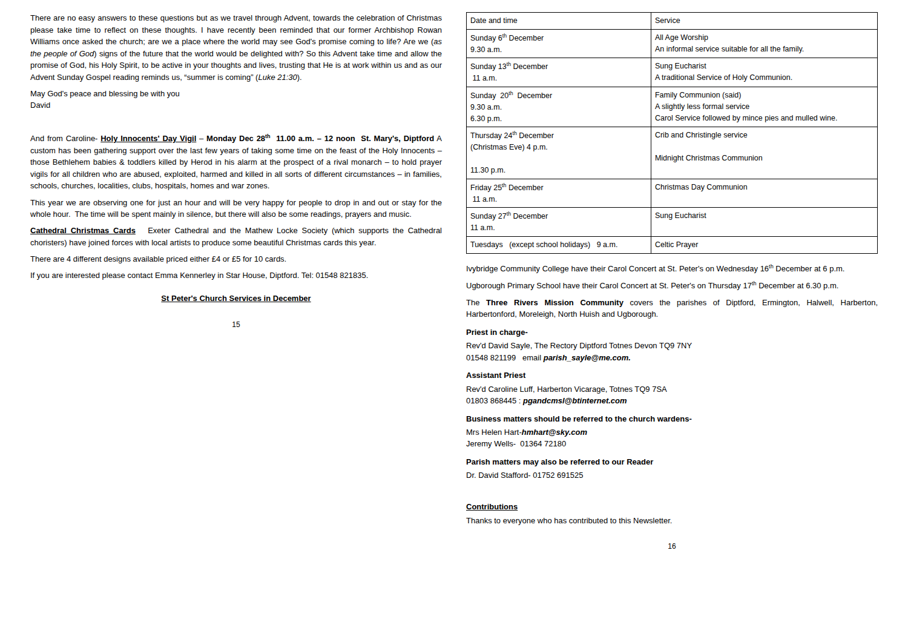There are no easy answers to these questions but as we travel through Advent, towards the celebration of Christmas please take time to reflect on these thoughts. I have recently been reminded that our former Archbishop Rowan Williams once asked the church; are we a place where the world may see God's promise coming to life? Are we (as the people of God) signs of the future that the world would be delighted with? So this Advent take time and allow the promise of God, his Holy Spirit, to be active in your thoughts and lives, trusting that He is at work within us and as our Advent Sunday Gospel reading reminds us, “summer is coming” (Luke 21:30).
May God's peace and blessing be with you
David
And from Caroline- Holy Innocents' Day Vigil – Monday Dec 28th 11.00 a.m. – 12 noon St. Mary's, Diptford A custom has been gathering support over the last few years of taking some time on the feast of the Holy Innocents – those Bethlehem babies & toddlers killed by Herod in his alarm at the prospect of a rival monarch – to hold prayer vigils for all children who are abused, exploited, harmed and killed in all sorts of different circumstances – in families, schools, churches, localities, clubs, hospitals, homes and war zones.
This year we are observing one for just an hour and will be very happy for people to drop in and out or stay for the whole hour. The time will be spent mainly in silence, but there will also be some readings, prayers and music.
Cathedral Christmas Cards Exeter Cathedral and the Mathew Locke Society (which supports the Cathedral choristers) have joined forces with local artists to produce some beautiful Christmas cards this year.
There are 4 different designs available priced either £4 or £5 for 10 cards.
If you are interested please contact Emma Kennerley in Star House, Diptford. Tel: 01548 821835.
St Peter's Church Services in December
15
| Date and time | Service |
| --- | --- |
| Sunday 6 th December 9.30 a.m. | All Age Worship An informal service suitable for all the family. |
| Sunday 13 th December 11 a.m. | Sung Eucharist A traditional Service of Holy Communion. |
| Sunday 20 th December 9.30 a.m. 6.30 p.m. | Family Communion (said) A slightly less formal service Carol Service followed by mince pies and mulled wine. |
| Thursday 24 th December (Christmas Eve) 4 p.m. 11.30 p.m. | Crib and Christingle service Midnight Christmas Communion |
| Friday 25 th December 11 a.m. | Christmas Day Communion |
| Sunday 27 th December 11 a.m. | Sung Eucharist |
| Tuesdays (except school holidays) 9 a.m. | Celtic Prayer |
Ivybridge Community College have their Carol Concert at St. Peter's on Wednesday 16th December at 6 p.m.
Ugborough Primary School have their Carol Concert at St. Peter's on Thursday 17th December at 6.30 p.m.
The Three Rivers Mission Community covers the parishes of Diptford, Ermington, Halwell, Harberton, Harbertonford, Moreleigh, North Huish and Ugborough.
Priest in charge-
Rev'd David Sayle, The Rectory Diptford Totnes Devon TQ9 7NY
01548 821199 email parish_sayle@me.com.
Assistant Priest
Rev'd Caroline Luff, Harberton Vicarage, Totnes TQ9 7SA
01803 868445 : pgandcmsl@btinternet.com
Business matters should be referred to the church wardens-
Mrs Helen Hart-hmhart@sky.com
Jeremy Wells- 01364 72180
Parish matters may also be referred to our Reader
Dr. David Stafford- 01752 691525
Contributions
Thanks to everyone who has contributed to this Newsletter.
16